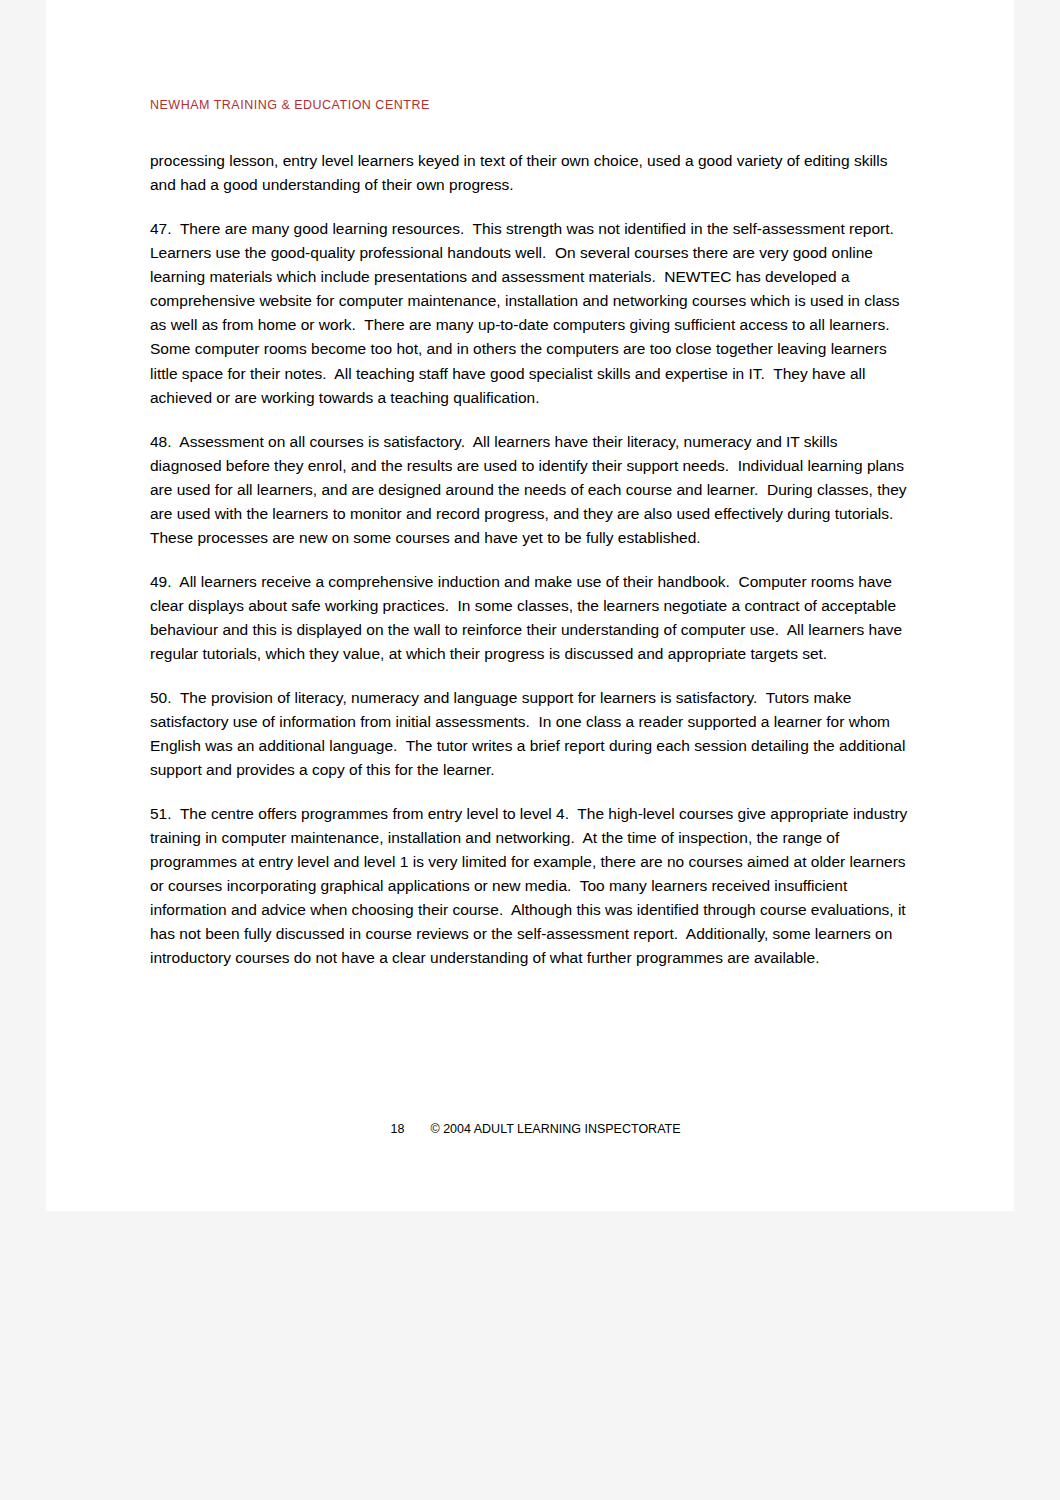Newham Training & Education Centre
processing lesson, entry level learners keyed in text of their own choice, used a good variety of editing skills and had a good understanding of their own progress.
47. There are many good learning resources. This strength was not identified in the self-assessment report. Learners use the good-quality professional handouts well. On several courses there are very good online learning materials which include presentations and assessment materials. NEWTEC has developed a comprehensive website for computer maintenance, installation and networking courses which is used in class as well as from home or work. There are many up-to-date computers giving sufficient access to all learners. Some computer rooms become too hot, and in others the computers are too close together leaving learners little space for their notes. All teaching staff have good specialist skills and expertise in IT. They have all achieved or are working towards a teaching qualification.
48. Assessment on all courses is satisfactory. All learners have their literacy, numeracy and IT skills diagnosed before they enrol, and the results are used to identify their support needs. Individual learning plans are used for all learners, and are designed around the needs of each course and learner. During classes, they are used with the learners to monitor and record progress, and they are also used effectively during tutorials. These processes are new on some courses and have yet to be fully established.
49. All learners receive a comprehensive induction and make use of their handbook. Computer rooms have clear displays about safe working practices. In some classes, the learners negotiate a contract of acceptable behaviour and this is displayed on the wall to reinforce their understanding of computer use. All learners have regular tutorials, which they value, at which their progress is discussed and appropriate targets set.
50. The provision of literacy, numeracy and language support for learners is satisfactory. Tutors make satisfactory use of information from initial assessments. In one class a reader supported a learner for whom English was an additional language. The tutor writes a brief report during each session detailing the additional support and provides a copy of this for the learner.
51. The centre offers programmes from entry level to level 4. The high-level courses give appropriate industry training in computer maintenance, installation and networking. At the time of inspection, the range of programmes at entry level and level 1 is very limited for example, there are no courses aimed at older learners or courses incorporating graphical applications or new media. Too many learners received insufficient information and advice when choosing their course. Although this was identified through course evaluations, it has not been fully discussed in course reviews or the self-assessment report. Additionally, some learners on introductory courses do not have a clear understanding of what further programmes are available.
18 © 2004 ADULT LEARNING INSPECTORATE